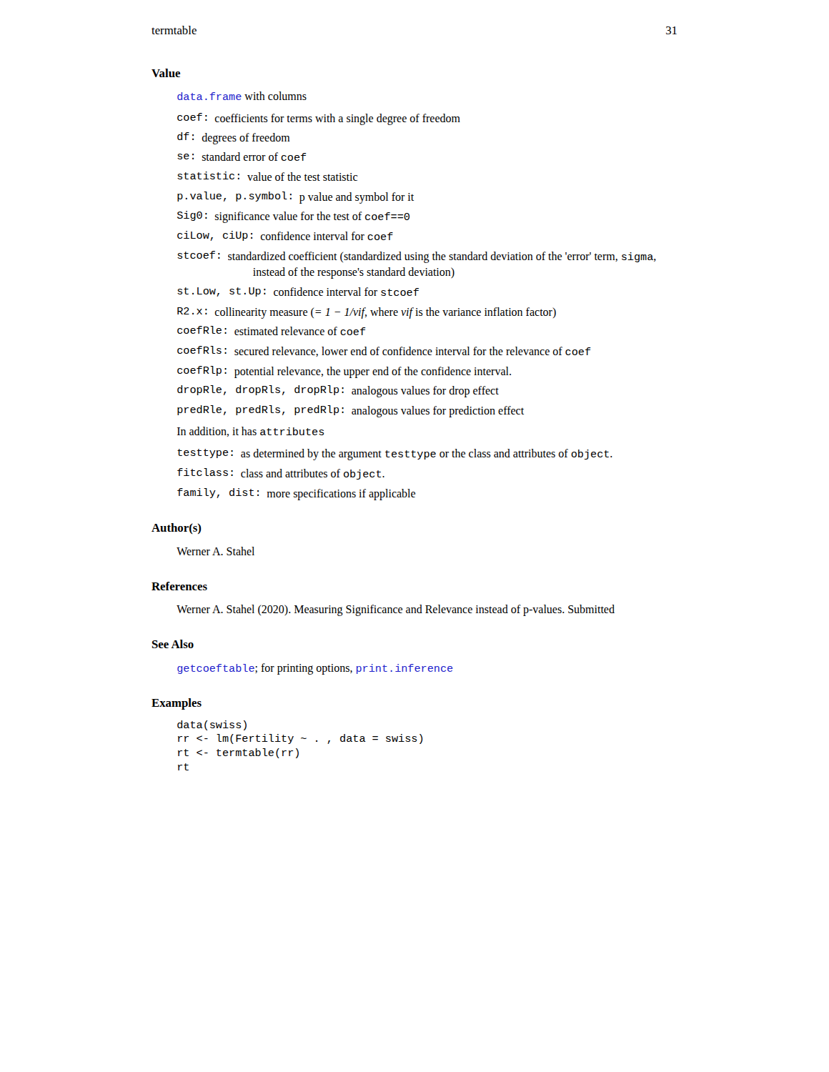termtable 31
Value
data.frame with columns
coef:
coefficients for terms with a single degree of freedom
df:
degrees of freedom
se:
standard error of coef
statistic:
value of the test statistic
p.value, p.symbol:
p value and symbol for it
Sig0:
significance value for the test of coef==0
ciLow, ciUp:
confidence interval for coef
stcoef:
standardized coefficient (standardized using the standard deviation of the 'error' term, sigma, instead of the response's standard deviation)
st.Low, st.Up:
confidence interval for stcoef
R2.x:
collinearity measure (= 1 − 1/vif, where vif is the variance inflation factor)
coefRle:
estimated relevance of coef
coefRls:
secured relevance, lower end of confidence interval for the relevance of coef
coefRlp:
potential relevance, the upper end of the confidence interval.
dropRle, dropRls, dropRlp:
analogous values for drop effect
predRle, predRls, predRlp:
analogous values for prediction effect
In addition, it has attributes
testtype:
as determined by the argument testtype or the class and attributes of object.
fitclass:
class and attributes of object.
family, dist:
more specifications if applicable
Author(s)
Werner A. Stahel
References
Werner A. Stahel (2020). Measuring Significance and Relevance instead of p-values. Submitted
See Also
getcoeftable; for printing options, print.inference
Examples
data(swiss)
rr <- lm(Fertility ~ . , data = swiss)
rt <- termtable(rr)
rt